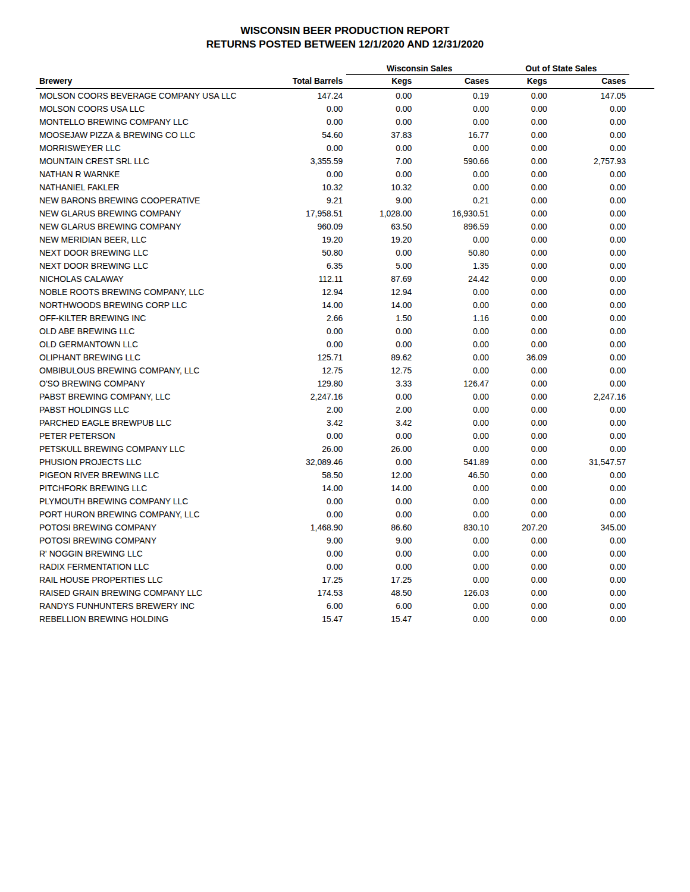WISCONSIN BEER PRODUCTION REPORT
RETURNS POSTED BETWEEN 12/1/2020 AND 12/31/2020
| | | Wisconsin Sales | Out of State Sales | |
| --- | --- | --- | --- | --- |
| Brewery | Total Barrels | Kegs | Cases | Kegs | Cases | |
| MOLSON COORS BEVERAGE COMPANY USA LLC | 147.24 | 0.00 | 0.19 | 0.00 | 147.05 | |
| MOLSON COORS USA LLC | 0.00 | 0.00 | 0.00 | 0.00 | 0.00 | |
| MONTELLO BREWING COMPANY LLC | 0.00 | 0.00 | 0.00 | 0.00 | 0.00 | |
| MOOSEJAW PIZZA & BREWING CO LLC | 54.60 | 37.83 | 16.77 | 0.00 | 0.00 | |
| MORRISWEYER LLC | 0.00 | 0.00 | 0.00 | 0.00 | 0.00 | |
| MOUNTAIN CREST SRL LLC | 3,355.59 | 7.00 | 590.66 | 0.00 | 2,757.93 | |
| NATHAN R WARNKE | 0.00 | 0.00 | 0.00 | 0.00 | 0.00 | |
| NATHANIEL FAKLER | 10.32 | 10.32 | 0.00 | 0.00 | 0.00 | |
| NEW BARONS BREWING COOPERATIVE | 9.21 | 9.00 | 0.21 | 0.00 | 0.00 | |
| NEW GLARUS BREWING COMPANY | 17,958.51 | 1,028.00 | 16,930.51 | 0.00 | 0.00 | |
| NEW GLARUS BREWING COMPANY | 960.09 | 63.50 | 896.59 | 0.00 | 0.00 | |
| NEW MERIDIAN BEER, LLC | 19.20 | 19.20 | 0.00 | 0.00 | 0.00 | |
| NEXT DOOR BREWING LLC | 50.80 | 0.00 | 50.80 | 0.00 | 0.00 | |
| NEXT DOOR BREWING LLC | 6.35 | 5.00 | 1.35 | 0.00 | 0.00 | |
| NICHOLAS CALAWAY | 112.11 | 87.69 | 24.42 | 0.00 | 0.00 | |
| NOBLE ROOTS BREWING COMPANY, LLC | 12.94 | 12.94 | 0.00 | 0.00 | 0.00 | |
| NORTHWOODS BREWING CORP LLC | 14.00 | 14.00 | 0.00 | 0.00 | 0.00 | |
| OFF-KILTER BREWING INC | 2.66 | 1.50 | 1.16 | 0.00 | 0.00 | |
| OLD ABE BREWING LLC | 0.00 | 0.00 | 0.00 | 0.00 | 0.00 | |
| OLD GERMANTOWN LLC | 0.00 | 0.00 | 0.00 | 0.00 | 0.00 | |
| OLIPHANT BREWING LLC | 125.71 | 89.62 | 0.00 | 36.09 | 0.00 | |
| OMBIBULOUS BREWING COMPANY, LLC | 12.75 | 12.75 | 0.00 | 0.00 | 0.00 | |
| O'SO BREWING COMPANY | 129.80 | 3.33 | 126.47 | 0.00 | 0.00 | |
| PABST BREWING COMPANY, LLC | 2,247.16 | 0.00 | 0.00 | 0.00 | 2,247.16 | |
| PABST HOLDINGS LLC | 2.00 | 2.00 | 0.00 | 0.00 | 0.00 | |
| PARCHED EAGLE BREWPUB LLC | 3.42 | 3.42 | 0.00 | 0.00 | 0.00 | |
| PETER PETERSON | 0.00 | 0.00 | 0.00 | 0.00 | 0.00 | |
| PETSKULL BREWING COMPANY LLC | 26.00 | 26.00 | 0.00 | 0.00 | 0.00 | |
| PHUSION PROJECTS LLC | 32,089.46 | 0.00 | 541.89 | 0.00 | 31,547.57 | |
| PIGEON RIVER BREWING LLC | 58.50 | 12.00 | 46.50 | 0.00 | 0.00 | |
| PITCHFORK BREWING LLC | 14.00 | 14.00 | 0.00 | 0.00 | 0.00 | |
| PLYMOUTH BREWING COMPANY LLC | 0.00 | 0.00 | 0.00 | 0.00 | 0.00 | |
| PORT HURON BREWING COMPANY, LLC | 0.00 | 0.00 | 0.00 | 0.00 | 0.00 | |
| POTOSI BREWING COMPANY | 1,468.90 | 86.60 | 830.10 | 207.20 | 345.00 | |
| POTOSI BREWING COMPANY | 9.00 | 9.00 | 0.00 | 0.00 | 0.00 | |
| R' NOGGIN BREWING LLC | 0.00 | 0.00 | 0.00 | 0.00 | 0.00 | |
| RADIX FERMENTATION LLC | 0.00 | 0.00 | 0.00 | 0.00 | 0.00 | |
| RAIL HOUSE PROPERTIES LLC | 17.25 | 17.25 | 0.00 | 0.00 | 0.00 | |
| RAISED GRAIN BREWING COMPANY LLC | 174.53 | 48.50 | 126.03 | 0.00 | 0.00 | |
| RANDYS FUNHUNTERS BREWERY INC | 6.00 | 6.00 | 0.00 | 0.00 | 0.00 | |
| REBELLION BREWING HOLDING | 15.47 | 15.47 | 0.00 | 0.00 | 0.00 | |